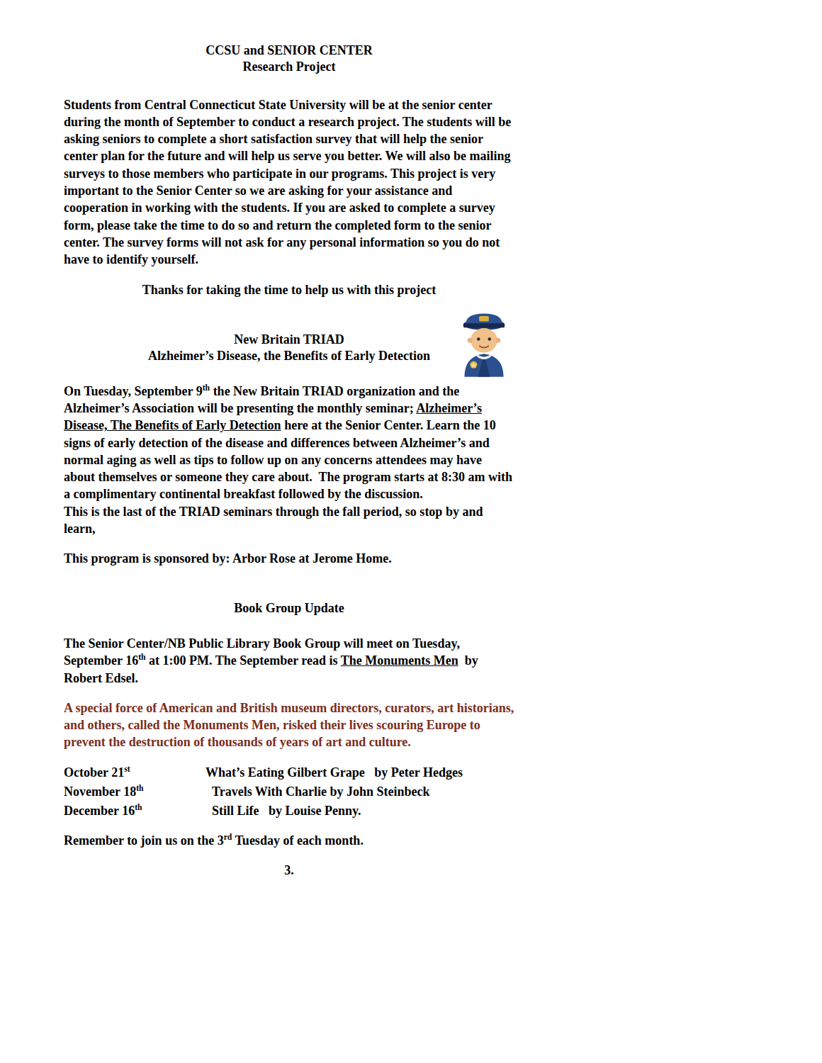CCSU and SENIOR CENTER
Research Project
Students from Central Connecticut State University will be at the senior center during the month of September to conduct a research project. The students will be asking seniors to complete a short satisfaction survey that will help the senior center plan for the future and will help us serve you better. We will also be mailing surveys to those members who participate in our programs. This project is very important to the Senior Center so we are asking for your assistance and cooperation in working with the students. If you are asked to complete a survey form, please take the time to do so and return the completed form to the senior center. The survey forms will not ask for any personal information so you do not have to identify yourself.
Thanks for taking the time to help us with this project
New Britain TRIAD
Alzheimer’s Disease, the Benefits of Early Detection
On Tuesday, September 9th the New Britain TRIAD organization and the Alzheimer’s Association will be presenting the monthly seminar; Alzheimer’s Disease, The Benefits of Early Detection here at the Senior Center. Learn the 10 signs of early detection of the disease and differences between Alzheimer’s and normal aging as well as tips to follow up on any concerns attendees may have about themselves or someone they care about. The program starts at 8:30 am with a complimentary continental breakfast followed by the discussion.
This is the last of the TRIAD seminars through the fall period, so stop by and learn,
This program is sponsored by: Arbor Rose at Jerome Home.
Book Group Update
The Senior Center/NB Public Library Book Group will meet on Tuesday, September 16th at 1:00 PM. The September read is The Monuments Men by Robert Edsel.
A special force of American and British museum directors, curators, art historians, and others, called the Monuments Men, risked their lives scouring Europe to prevent the destruction of thousands of years of art and culture.
October 21st
What’s Eating Gilbert Grape by Peter Hedges
November 18th
Travels With Charlie by John Steinbeck
December 16th
Still Life by Louise Penny.
Remember to join us on the 3rd Tuesday of each month.
3.